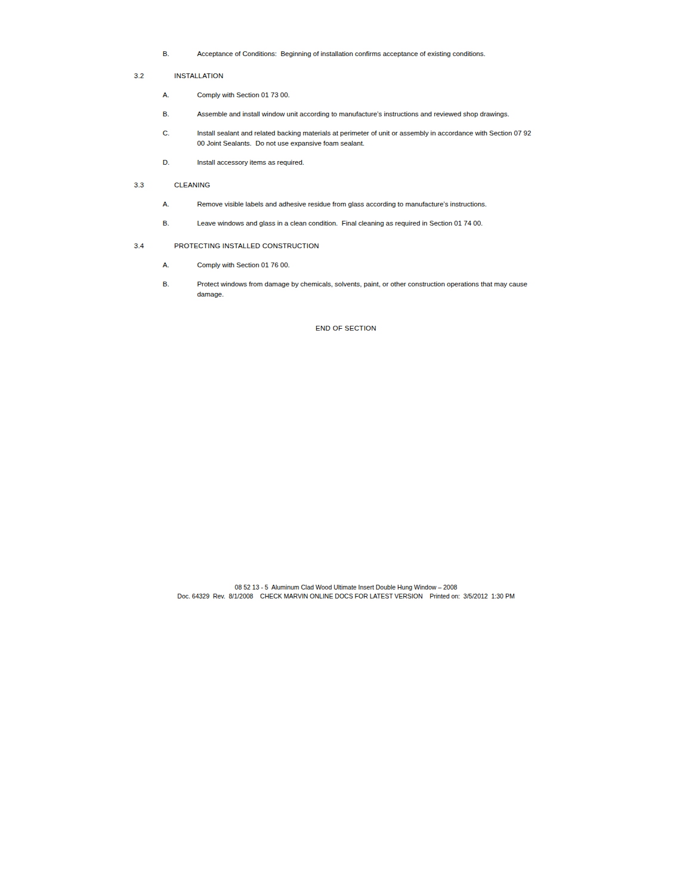B. Acceptance of Conditions: Beginning of installation confirms acceptance of existing conditions.
3.2 INSTALLATION
A. Comply with Section 01 73 00.
B. Assemble and install window unit according to manufacture’s instructions and reviewed shop drawings.
C. Install sealant and related backing materials at perimeter of unit or assembly in accordance with Section 07 92 00 Joint Sealants. Do not use expansive foam sealant.
D. Install accessory items as required.
3.3 CLEANING
A. Remove visible labels and adhesive residue from glass according to manufacture’s instructions.
B. Leave windows and glass in a clean condition. Final cleaning as required in Section 01 74 00.
3.4 PROTECTING INSTALLED CONSTRUCTION
A. Comply with Section 01 76 00.
B. Protect windows from damage by chemicals, solvents, paint, or other construction operations that may cause damage.
END OF SECTION
08 52 13 - 5 Aluminum Clad Wood Ultimate Insert Double Hung Window – 2008
Doc. 64329 Rev. 8/1/2008 CHECK MARVIN ONLINE DOCS FOR LATEST VERSION Printed on: 3/5/2012 1:30 PM